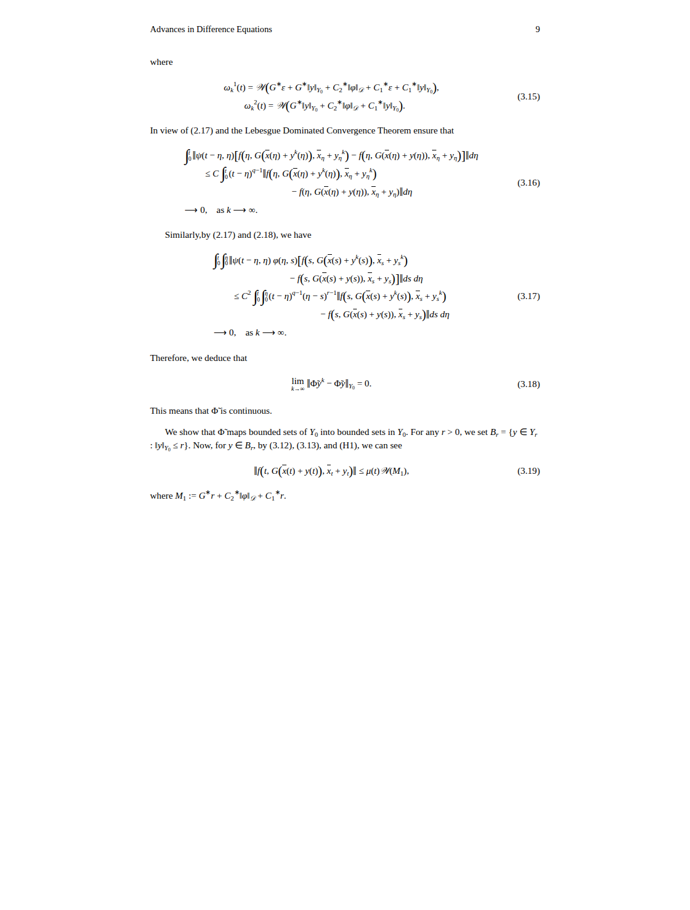Advances in Difference Equations 9
where
ωk1(t) = 𝒲(G∗ε + G∗‖y‖Y0 + C2∗‖φ‖𝒟 + C1∗ε + C1∗‖y‖Y0), ωk2(t) = 𝒲(G∗‖y‖Y0 + C2∗‖φ‖𝒟 + C1∗‖y‖Y0).
(3.15)
In view of (2.17) and the Lebesgue Dominated Convergence Theorem ensure that
∫t 0‖ψ(t − η, η)[f(η, G(x(η) + yk(η)), xη + yηk) − f(η, G(x(η) + y(η)), xη + yη)]‖dη ≤ C ∫t 0(t − η)q−1‖f(η, G(x(η) + yk(η)), xη + yηk) − f(η, G(x(η) + y(η)), xη + yη)‖dη ⟶ 0, as k ⟶ ∞.
(3.16)
Similarly,by (2.17) and (2.18), we have
∫t 0∫η 0‖ψ(t − η, η) φ(η, s)[f(s, G(x(s) + yk(s)), xs + ysk) − f(s, G(x(s) + y(s)), xs + ys)]‖ds dη ≤ C2 ∫t 0∫η 0(t − η)q−1(η − s)r−1‖f(s, G(x(s) + yk(s)), xs + ysk) − f(s, G(x(s) + y(s)), xs + ys)‖ds dη ⟶ 0, as k ⟶ ∞.
(3.17)
Therefore, we deduce that
lim k→∞‖Φ̃yk − Φ̃y‖Y0 = 0.
(3.18)
This means that Φ̃ is continuous.
We show that Φ̃ maps bounded sets of Y0 into bounded sets in Y0. For any r > 0, we set Br = {y ∈ Yr : ‖y‖Y0 ≤ r}. Now, for y ∈ Br, by (3.12), (3.13), and (H1), we can see
‖f(t, G(x(t) + y(t)), xt + yt)‖ ≤ μ(t)𝒲(M1),
(3.19)
where M1 := G∗r + C2∗‖φ‖𝒟 + C1∗r.